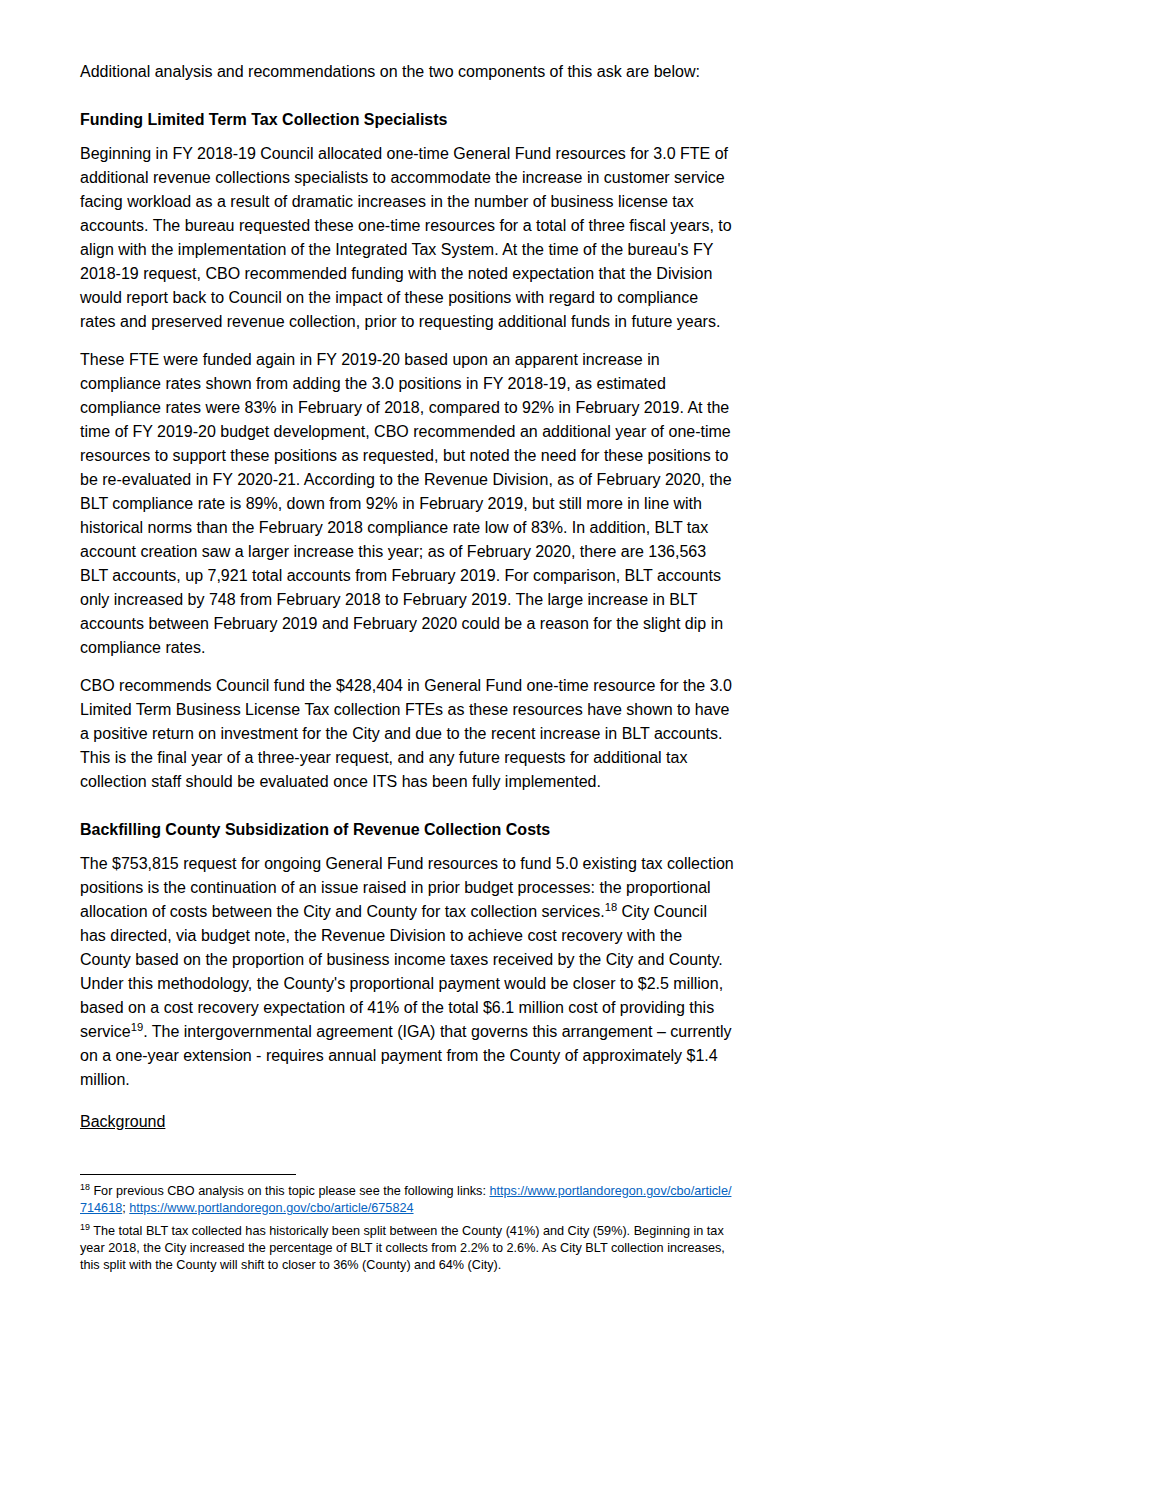Additional analysis and recommendations on the two components of this ask are below:
Funding Limited Term Tax Collection Specialists
Beginning in FY 2018-19 Council allocated one-time General Fund resources for 3.0 FTE of additional revenue collections specialists to accommodate the increase in customer service facing workload as a result of dramatic increases in the number of business license tax accounts. The bureau requested these one-time resources for a total of three fiscal years, to align with the implementation of the Integrated Tax System. At the time of the bureau's FY 2018-19 request, CBO recommended funding with the noted expectation that the Division would report back to Council on the impact of these positions with regard to compliance rates and preserved revenue collection, prior to requesting additional funds in future years.
These FTE were funded again in FY 2019-20 based upon an apparent increase in compliance rates shown from adding the 3.0 positions in FY 2018-19, as estimated compliance rates were 83% in February of 2018, compared to 92% in February 2019. At the time of FY 2019-20 budget development, CBO recommended an additional year of one-time resources to support these positions as requested, but noted the need for these positions to be re-evaluated in FY 2020-21. According to the Revenue Division, as of February 2020, the BLT compliance rate is 89%, down from 92% in February 2019, but still more in line with historical norms than the February 2018 compliance rate low of 83%. In addition, BLT tax account creation saw a larger increase this year; as of February 2020, there are 136,563 BLT accounts, up 7,921 total accounts from February 2019. For comparison, BLT accounts only increased by 748 from February 2018 to February 2019. The large increase in BLT accounts between February 2019 and February 2020 could be a reason for the slight dip in compliance rates.
CBO recommends Council fund the $428,404 in General Fund one-time resource for the 3.0 Limited Term Business License Tax collection FTEs as these resources have shown to have a positive return on investment for the City and due to the recent increase in BLT accounts. This is the final year of a three-year request, and any future requests for additional tax collection staff should be evaluated once ITS has been fully implemented.
Backfilling County Subsidization of Revenue Collection Costs
The $753,815 request for ongoing General Fund resources to fund 5.0 existing tax collection positions is the continuation of an issue raised in prior budget processes: the proportional allocation of costs between the City and County for tax collection services.18 City Council has directed, via budget note, the Revenue Division to achieve cost recovery with the County based on the proportion of business income taxes received by the City and County. Under this methodology, the County's proportional payment would be closer to $2.5 million, based on a cost recovery expectation of 41% of the total $6.1 million cost of providing this service19. The intergovernmental agreement (IGA) that governs this arrangement – currently on a one-year extension - requires annual payment from the County of approximately $1.4 million.
Background
18 For previous CBO analysis on this topic please see the following links: https://www.portlandoregon.gov/cbo/article/714618; https://www.portlandoregon.gov/cbo/article/675824
19 The total BLT tax collected has historically been split between the County (41%) and City (59%). Beginning in tax year 2018, the City increased the percentage of BLT it collects from 2.2% to 2.6%. As City BLT collection increases, this split with the County will shift to closer to 36% (County) and 64% (City).